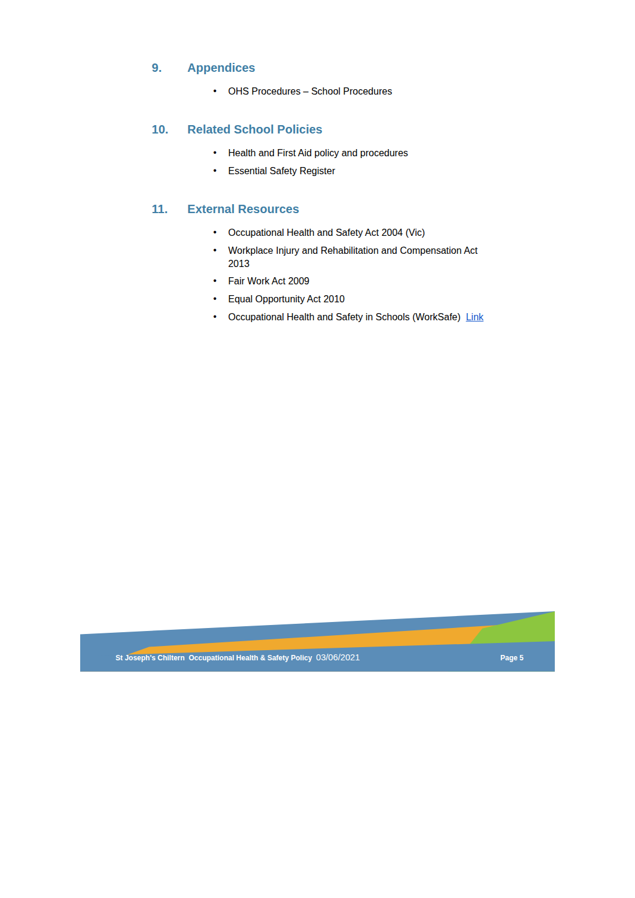9. Appendices
OHS Procedures – School Procedures
10. Related School Policies
Health and First Aid policy and procedures
Essential Safety Register
11. External Resources
Occupational Health and Safety Act 2004 (Vic)
Workplace Injury and Rehabilitation and Compensation Act 2013
Fair Work Act 2009
Equal Opportunity Act 2010
Occupational Health and Safety in Schools (WorkSafe) Link
St Joseph's Chiltern Occupational Health & Safety Policy 03/06/2021 Page 5